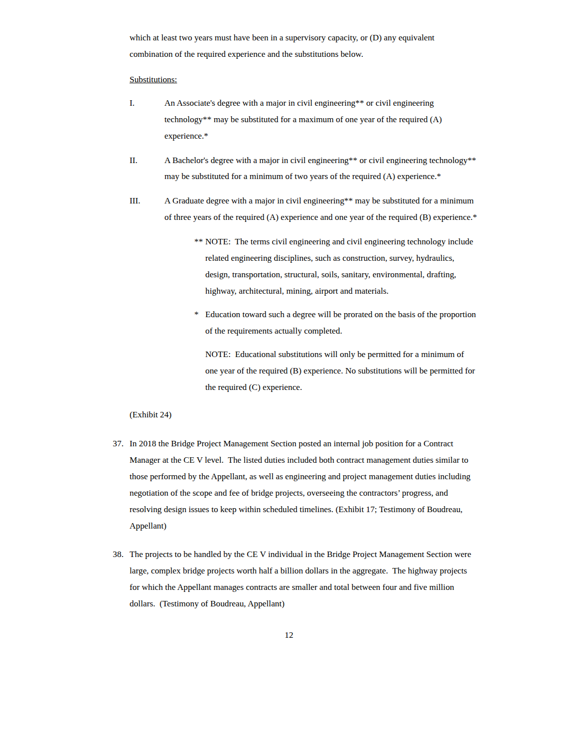which at least two years must have been in a supervisory capacity, or (D) any equivalent combination of the required experience and the substitutions below.
Substitutions:
I.
An Associate's degree with a major in civil engineering** or civil engineering technology** may be substituted for a maximum of one year of the required (A) experience.*
II.
A Bachelor's degree with a major in civil engineering** or civil engineering technology** may be substituted for a minimum of two years of the required (A) experience.*
III.
A Graduate degree with a major in civil engineering** may be substituted for a minimum of three years of the required (A) experience and one year of the required (B) experience.*
**
NOTE: The terms civil engineering and civil engineering technology include related engineering disciplines, such as construction, survey, hydraulics, design, transportation, structural, soils, sanitary, environmental, drafting, highway, architectural, mining, airport and materials.
*
Education toward such a degree will be prorated on the basis of the proportion of the requirements actually completed.
NOTE: Educational substitutions will only be permitted for a minimum of one year of the required (B) experience. No substitutions will be permitted for the required (C) experience.
(Exhibit 24)
37.
In 2018 the Bridge Project Management Section posted an internal job position for a Contract Manager at the CE V level. The listed duties included both contract management duties similar to those performed by the Appellant, as well as engineering and project management duties including negotiation of the scope and fee of bridge projects, overseeing the contractors’ progress, and resolving design issues to keep within scheduled timelines. (Exhibit 17; Testimony of Boudreau, Appellant)
38.
The projects to be handled by the CE V individual in the Bridge Project Management Section were large, complex bridge projects worth half a billion dollars in the aggregate. The highway projects for which the Appellant manages contracts are smaller and total between four and five million dollars. (Testimony of Boudreau, Appellant)
12